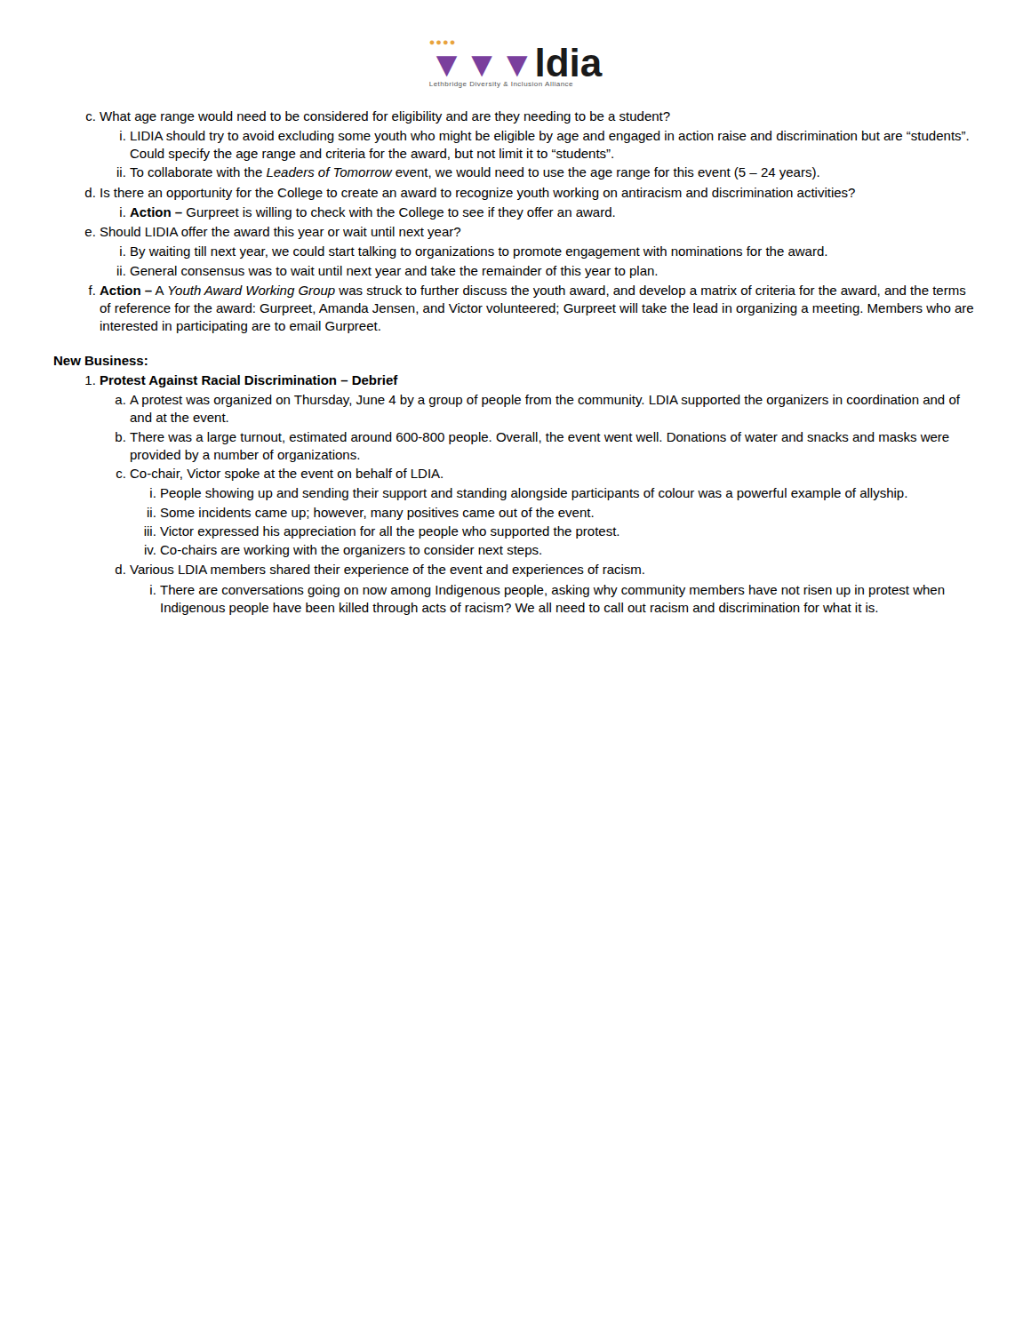●●●●
▼▼▼ldia
Lethbridge Diversity & Inclusion Alliance
What age range would need to be considered for eligibility and are they needing to be a student?
LIDIA should try to avoid excluding some youth who might be eligible by age and engaged in action raise and discrimination but are “students”. Could specify the age range and criteria for the award, but not limit it to “students”.
To collaborate with the Leaders of Tomorrow event, we would need to use the age range for this event (5 – 24 years).
Is there an opportunity for the College to create an award to recognize youth working on antiracism and discrimination activities?
Action – Gurpreet is willing to check with the College to see if they offer an award.
Should LIDIA offer the award this year or wait until next year?
By waiting till next year, we could start talking to organizations to promote engagement with nominations for the award.
General consensus was to wait until next year and take the remainder of this year to plan.
Action – A Youth Award Working Group was struck to further discuss the youth award, and develop a matrix of criteria for the award, and the terms of reference for the award: Gurpreet, Amanda Jensen, and Victor volunteered; Gurpreet will take the lead in organizing a meeting. Members who are interested in participating are to email Gurpreet.
New Business:
Protest Against Racial Discrimination – Debrief
A protest was organized on Thursday, June 4 by a group of people from the community. LDIA supported the organizers in coordination and of and at the event.
There was a large turnout, estimated around 600-800 people. Overall, the event went well. Donations of water and snacks and masks were provided by a number of organizations.
Co-chair, Victor spoke at the event on behalf of LDIA.
People showing up and sending their support and standing alongside participants of colour was a powerful example of allyship.
Some incidents came up; however, many positives came out of the event.
Victor expressed his appreciation for all the people who supported the protest.
Co-chairs are working with the organizers to consider next steps.
Various LDIA members shared their experience of the event and experiences of racism.
There are conversations going on now among Indigenous people, asking why community members have not risen up in protest when Indigenous people have been killed through acts of racism? We all need to call out racism and discrimination for what it is.